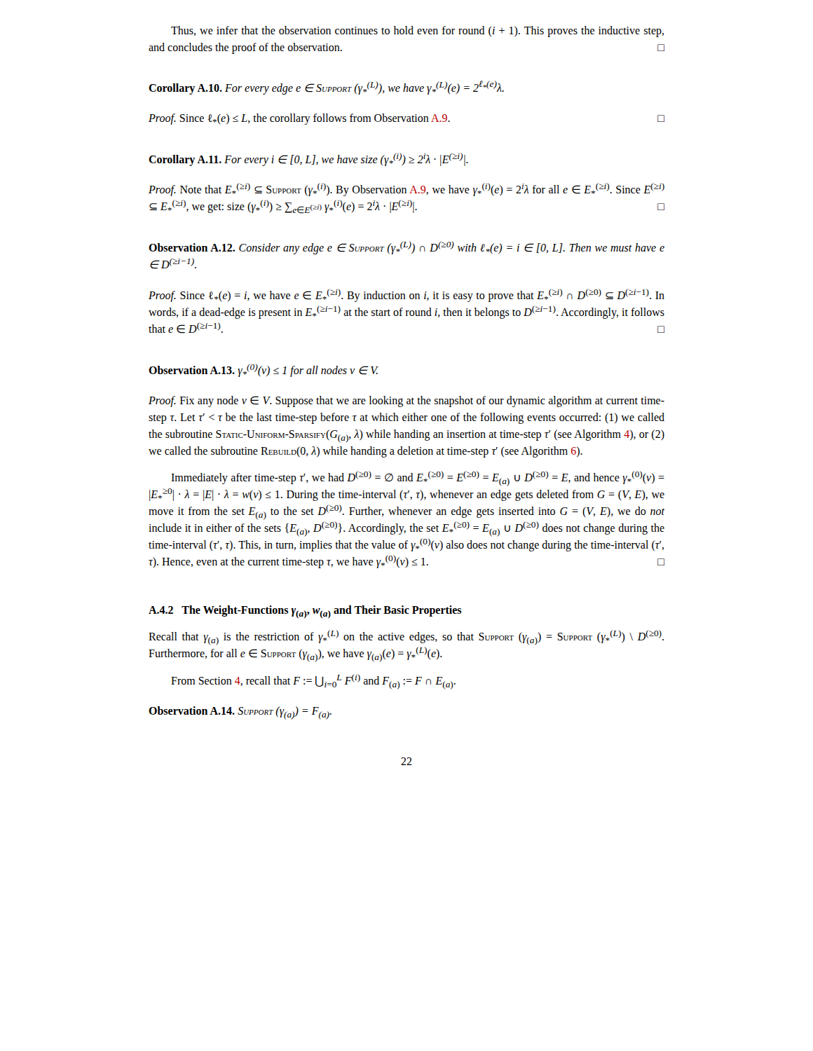Thus, we infer that the observation continues to hold even for round (i + 1). This proves the inductive step, and concludes the proof of the observation. □
Corollary A.10. For every edge e ∈ Support (γ*(L)), we have γ*(L)(e) = 2ℓ*(e)λ.
Proof. Since ℓ*(e) ≤ L, the corollary follows from Observation A.9. □
Corollary A.11. For every i ∈ [0, L], we have size (γ*(i)) ≥ 2iλ · |E(≥i)|.
Proof. Note that E*(≥i) ⊆ Support (γ*(i)). By Observation A.9, we have γ*(i)(e) = 2iλ for all e ∈ E*(≥i). Since E(≥i) ⊆ E*(≥i), we get: size (γ*(i)) ≥ ∑e∈E(≥i) γ*(i)(e) = 2iλ · |E(≥i)|. □
Observation A.12. Consider any edge e ∈ Support (γ*(L)) ∩ D(≥0) with ℓ*(e) = i ∈ [0, L]. Then we must have e ∈ D(≥i−1).
Proof. Since ℓ*(e) = i, we have e ∈ E*(≥i). By induction on i, it is easy to prove that E*(≥i) ∩ D(≥0) ⊆ D(≥i−1). In words, if a dead-edge is present in E*(≥i−1) at the start of round i, then it belongs to D(≥i−1). Accordingly, it follows that e ∈ D(≥i−1). □
Observation A.13. γ*(0)(v) ≤ 1 for all nodes v ∈ V.
Proof. Fix any node v ∈ V. Suppose that we are looking at the snapshot of our dynamic algorithm at current time-step τ. Let τ′ < τ be the last time-step before τ at which either one of the following events occurred: (1) we called the subroutine Static-Uniform-Sparsify(G(a), λ) while handing an insertion at time-step τ′ (see Algorithm 4), or (2) we called the subroutine Rebuild(0, λ) while handing a deletion at time-step τ′ (see Algorithm 6).
Immediately after time-step τ′, we had D(≥0) = ∅ and E*(≥0) = E(≥0) = E(a) ∪ D(≥0) = E, and hence γ*(0)(v) = |E*≥0| · λ = |E| · λ = w(v) ≤ 1. During the time-interval (τ′, τ), whenever an edge gets deleted from G = (V, E), we move it from the set E(a) to the set D(≥0). Further, whenever an edge gets inserted into G = (V, E), we do not include it in either of the sets {E(a), D(≥0)}. Accordingly, the set E*(≥0) = E(a) ∪ D(≥0) does not change during the time-interval (τ′, τ). This, in turn, implies that the value of γ*(0)(v) also does not change during the time-interval (τ′, τ). Hence, even at the current time-step τ, we have γ*(0)(v) ≤ 1. □
A.4.2 The Weight-Functions γ(a), w(a) and Their Basic Properties
Recall that γ(a) is the restriction of γ*(L) on the active edges, so that Support (γ(a)) = Support (γ*(L)) \ D(≥0). Furthermore, for all e ∈ Support (γ(a)), we have γ(a)(e) = γ*(L)(e).
From Section 4, recall that F := ⋃i=0L F(i) and F(a) := F ∩ E(a).
Observation A.14. Support (γ(a)) = F(a).
22